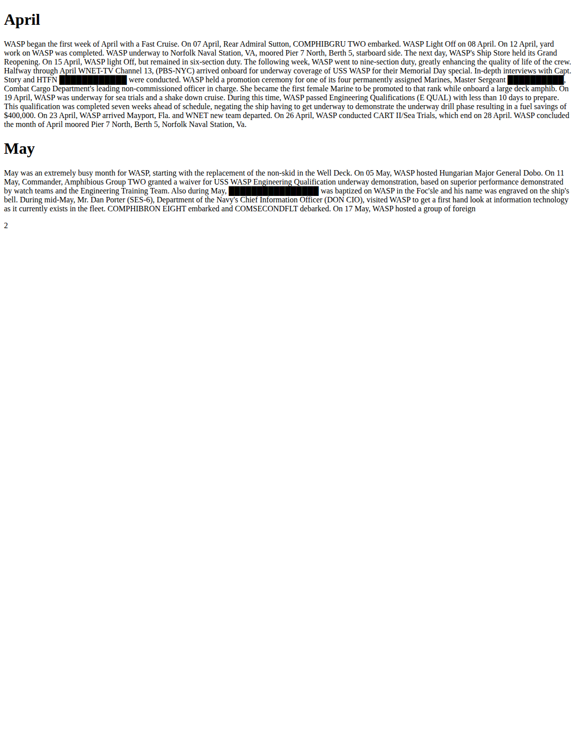April
WASP began the first week of April with a Fast Cruise. On 07 April, Rear Admiral Sutton, COMPHIBGRU TWO embarked. WASP Light Off on 08 April. On 12 April, yard work on WASP was completed. WASP underway to Norfolk Naval Station, VA, moored Pier 7 North, Berth 5, starboard side. The next day, WASP's Ship Store held its Grand Reopening. On 15 April, WASP light Off, but remained in six-section duty. The following week, WASP went to nine-section duty, greatly enhancing the quality of life of the crew. Halfway through April WNET-TV Channel 13, (PBS-NYC) arrived onboard for underway coverage of USS WASP for their Memorial Day special. In-depth interviews with Capt. Story and HTFN ████████████ were conducted. WASP held a promotion ceremony for one of its four permanently assigned Marines, Master Sergeant ██████████, Combat Cargo Department's leading non-commissioned officer in charge. She became the first female Marine to be promoted to that rank while onboard a large deck amphib. On 19 April, WASP was underway for sea trials and a shake down cruise. During this time, WASP passed Engineering Qualifications (E QUAL) with less than 10 days to prepare. This qualification was completed seven weeks ahead of schedule, negating the ship having to get underway to demonstrate the underway drill phase resulting in a fuel savings of $400,000. On 23 April, WASP arrived Mayport, Fla. and WNET new team departed. On 26 April, WASP conducted CART II/Sea Trials, which end on 28 April. WASP concluded the month of April moored Pier 7 North, Berth 5, Norfolk Naval Station, Va.
May
May was an extremely busy month for WASP, starting with the replacement of the non-skid in the Well Deck. On 05 May, WASP hosted Hungarian Major General Dobo. On 11 May, Commander, Amphibious Group TWO granted a waiver for USS WASP Engineering Qualification underway demonstration, based on superior performance demonstrated by watch teams and the Engineering Training Team. Also during May, ████████████████ was baptized on WASP in the Foc'sle and his name was engraved on the ship's bell. During mid-May, Mr. Dan Porter (SES-6), Department of the Navy's Chief Information Officer (DON CIO), visited WASP to get a first hand look at information technology as it currently exists in the fleet. COMPHIBRON EIGHT embarked and COMSECONDFLT debarked. On 17 May, WASP hosted a group of foreign
2